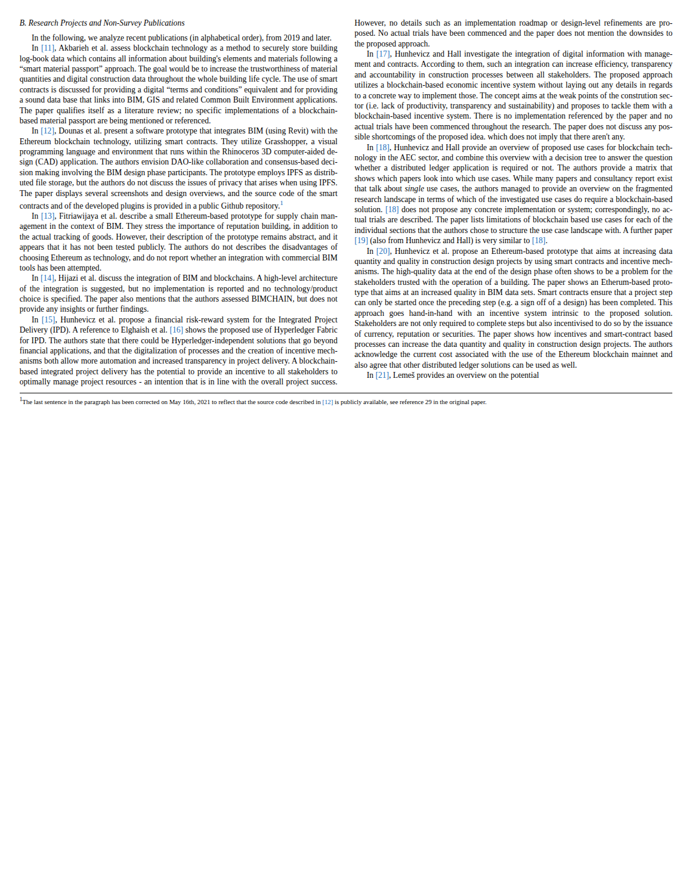B. Research Projects and Non-Survey Publications
In the following, we analyze recent publications (in alphabetical order), from 2019 and later.
In [11], Akbarieh et al. assess blockchain technology as a method to securely store building log-book data which contains all information about building's elements and materials following a “smart material passport” approach. The goal would be to increase the trustworthiness of material quantities and digital construction data throughout the whole building life cycle. The use of smart contracts is discussed for providing a digital “terms and conditions” equivalent and for providing a sound data base that links into BIM, GIS and related Common Built Environment applications. The paper qualifies itself as a literature review; no specific implementations of a blockchain-based material passport are being mentioned or referenced.
In [12], Dounas et al. present a software prototype that integrates BIM (using Revit) with the Ethereum blockchain technology, utilizing smart contracts. They utilize Grasshopper, a visual programming language and environment that runs within the Rhinoceros 3D computer-aided design (CAD) application. The authors envision DAO-like collaboration and consensus-based decision making involving the BIM design phase participants. The prototype employs IPFS as distributed file storage, but the authors do not discuss the issues of privacy that arises when using IPFS. The paper displays several screenshots and design overviews, and the source code of the smart contracts and of the developed plugins is provided in a public Github repository.1
In [13], Fitriawijaya et al. describe a small Ethereum-based prototype for supply chain management in the context of BIM. They stress the importance of reputation building, in addition to the actual tracking of goods. However, their description of the prototype remains abstract, and it appears that it has not been tested publicly. The authors do not describes the disadvantages of choosing Ethereum as technology, and do not report whether an integration with commercial BIM tools has been attempted.
In [14], Hijazi et al. discuss the integration of BIM and blockchains. A high-level architecture of the integration is suggested, but no implementation is reported and no technology/product choice is specified. The paper also mentions that the authors assessed BIMCHAIN, but does not provide any insights or further findings.
In [15], Hunhevicz et al. propose a financial risk-reward system for the Integrated Project Delivery (IPD). A reference to Elghaish et al. [16] shows the proposed use of Hyperledger Fabric for IPD. The authors state that there could be Hyperledger-independent solutions that go beyond financial applications, and that the digitalization of processes and the creation of incentive mechanisms both allow more automation and increased transparency in project delivery. A blockchain-based integrated project delivery has the potential to provide an incentive to all stakeholders to optimally manage project resources - an intention that is in line with the overall project success. However, no details such as an implementation roadmap or design-level refinements are proposed. No actual trials have been commenced and the paper does not mention the downsides to the proposed approach.
In [17], Hunhevicz and Hall investigate the integration of digital information with management and contracts. According to them, such an integration can increase efficiency, transparency and accountability in construction processes between all stakeholders. The proposed approach utilizes a blockchain-based economic incentive system without laying out any details in regards to a concrete way to implement those. The concept aims at the weak points of the constrution sector (i.e. lack of productivity, transparency and sustainability) and proposes to tackle them with a blockchain-based incentive system. There is no implementation referenced by the paper and no actual trials have been commenced throughout the research. The paper does not discuss any possible shortcomings of the proposed idea. which does not imply that there aren't any.
In [18], Hunhevicz and Hall provide an overview of proposed use cases for blockchain technology in the AEC sector, and combine this overview with a decision tree to answer the question whether a distributed ledger application is required or not. The authors provide a matrix that shows which papers look into which use cases. While many papers and consultancy report exist that talk about single use cases, the authors managed to provide an overview on the fragmented research landscape in terms of which of the investigated use cases do require a blockchain-based solution. [18] does not propose any concrete implementation or system; correspondingly, no actual trials are described. The paper lists limitations of blockchain based use cases for each of the individual sections that the authors chose to structure the use case landscape with. A further paper [19] (also from Hunhevicz and Hall) is very similar to [18].
In [20], Hunhevicz et al. propose an Ethereum-based prototype that aims at increasing data quantity and quality in construction design projects by using smart contracts and incentive mechanisms. The high-quality data at the end of the design phase often shows to be a problem for the stakeholders trusted with the operation of a building. The paper shows an Etherum-based prototype that aims at an increased quality in BIM data sets. Smart contracts ensure that a project step can only be started once the preceding step (e.g. a sign off of a design) has been completed. This approach goes hand-in-hand with an incentive system intrinsic to the proposed solution. Stakeholders are not only required to complete steps but also incentivised to do so by the issuance of currency, reputation or securities. The paper shows how incentives and smart-contract based processes can increase the data quantity and quality in construction design projects. The authors acknowledge the current cost associated with the use of the Ethereum blockchain mainnet and also agree that other distributed ledger solutions can be used as well.
In [21], Lemeš provides an overview on the potential
1The last sentence in the paragraph has been corrected on May 16th, 2021 to reflect that the source code described in [12] is publicly available, see reference 29 in the original paper.